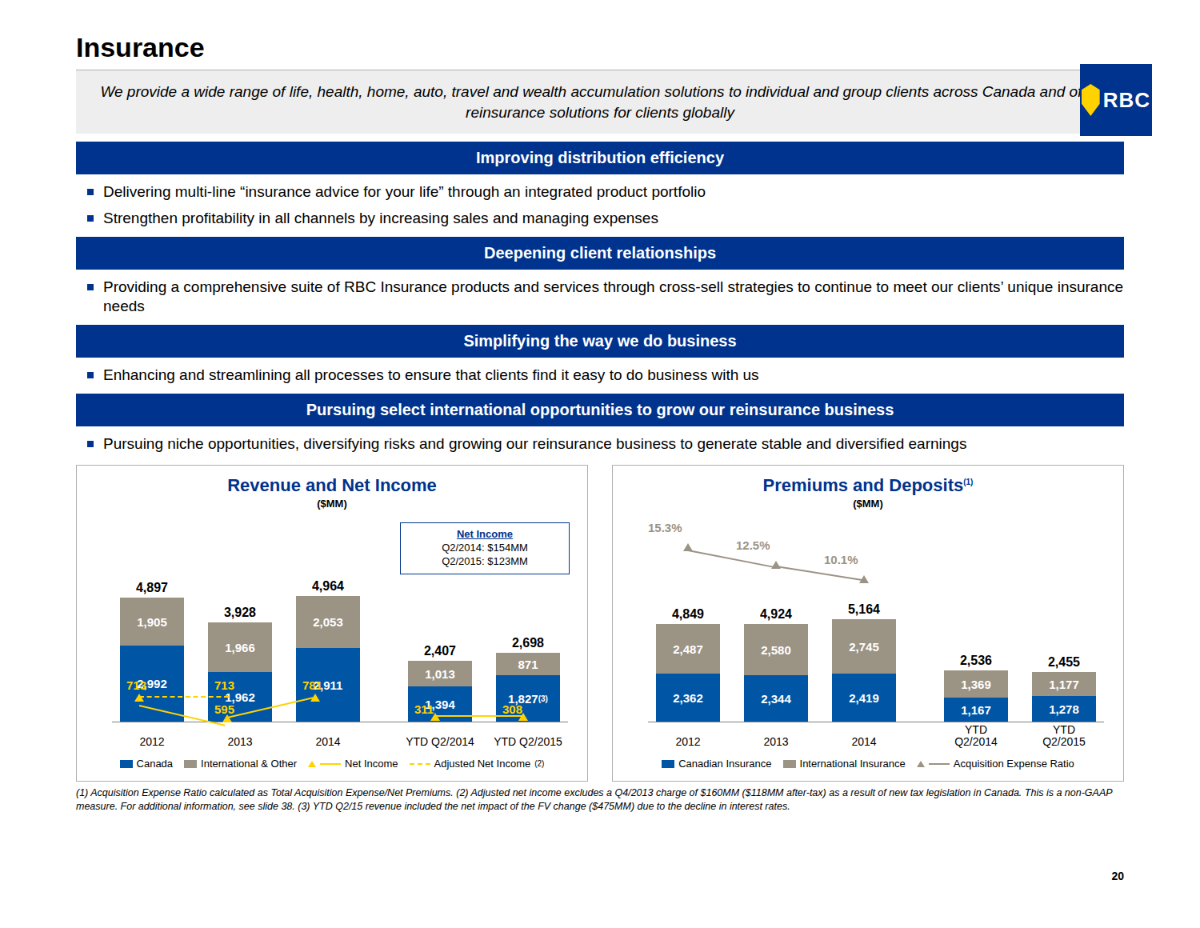RBC
Insurance
We provide a wide range of life, health, home, auto, travel and wealth accumulation solutions to individual and group clients across Canada and offer reinsurance solutions for clients globally
Improving distribution efficiency
Delivering multi-line “insurance advice for your life” through an integrated product portfolio
Strengthen profitability in all channels by increasing sales and managing expenses
Deepening client relationships
Providing a comprehensive suite of RBC Insurance products and services through cross-sell strategies to continue to meet our clients’ unique insurance needs
Simplifying the way we do business
Enhancing and streamlining all processes to ensure that clients find it easy to do business with us
Pursuing select international opportunities to grow our reinsurance business
Pursuing niche opportunities, diversifying risks and growing our reinsurance business to generate stable and diversified earnings
Revenue and Net Income
($MM)
4,897
1,905
2,992
2012
3,928
1,966
1,962
2013
4,964
2,053
2,911
2014
2,407
1,013
1,394
YTD Q2/2014
2,698
871
1,827(3)
YTD Q2/2015
713
713
595
781
311
308
Net Income
Q2/2014: $154MM
Q2/2015: $123MM
Canada
International & Other
Net Income
Adjusted Net Income(2)
Premiums and Deposits(1)
($MM)
4,849
2,487
2,362
2012
4,924
2,580
2,344
2013
5,164
2,745
2,419
2014
2,536
1,369
1,167
YTD
Q2/2014
2,455
1,177
1,278
YTD
Q2/2015
15.3%
12.5%
10.1%
Canadian Insurance
International Insurance
Acquisition Expense Ratio
20
(1) Acquisition Expense Ratio calculated as Total Acquisition Expense/Net Premiums. (2) Adjusted net income excludes a Q4/2013 charge of $160MM ($118MM after-tax) as a result of new tax legislation in Canada. This is a non-GAAP measure. For additional information, see slide 38. (3) YTD Q2/15 revenue included the net impact of the FV change ($475MM) due to the decline in interest rates.